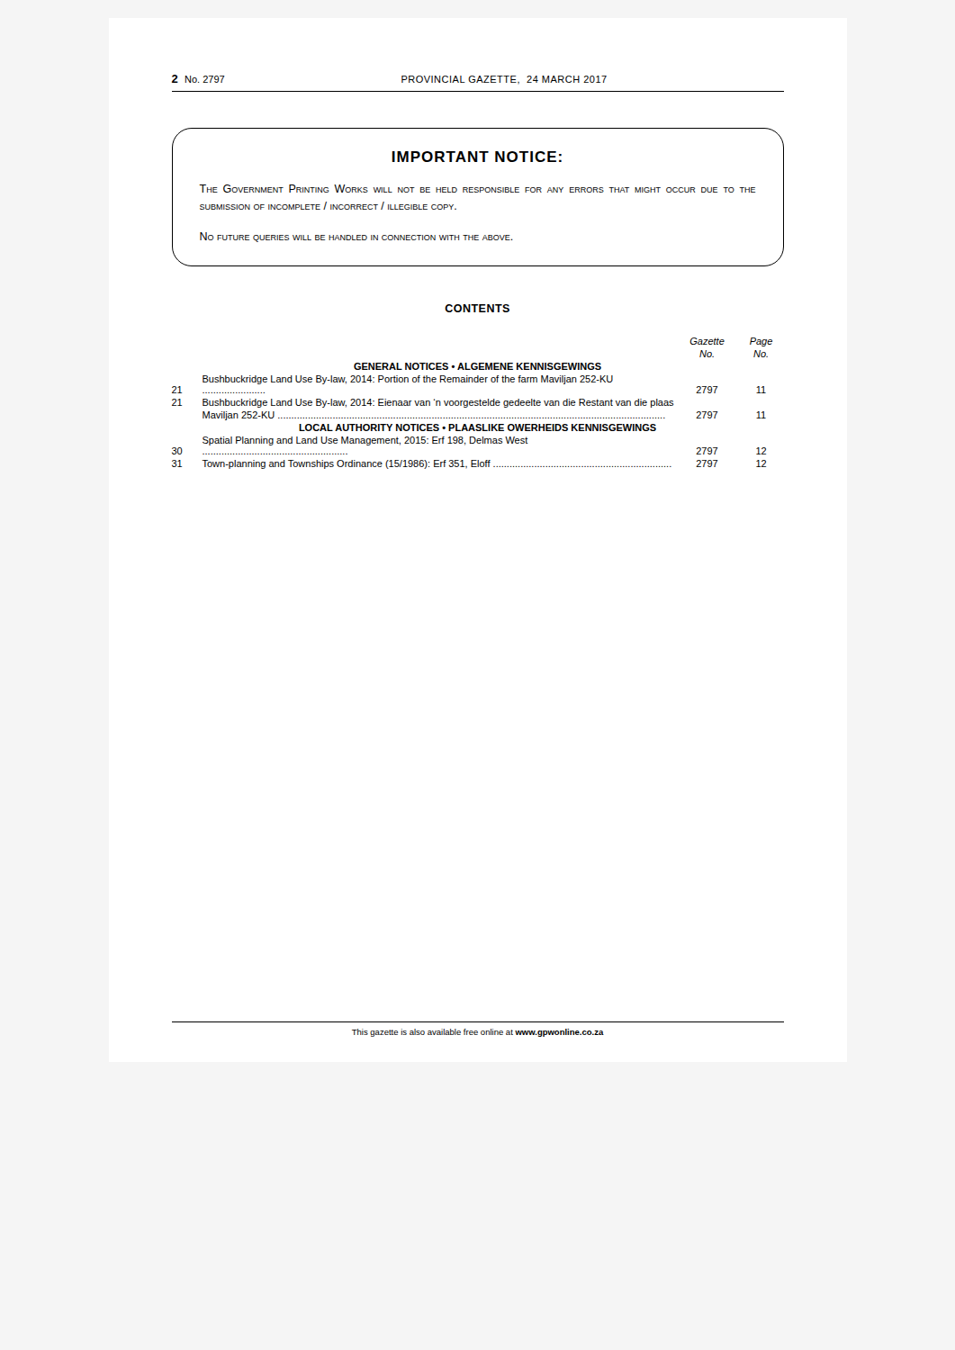2 No. 2797
PROVINCIAL GAZETTE, 24 MARCH 2017
IMPORTANT NOTICE:
The Government Printing Works will not be held responsible for any errors that might occur due to the submission of incomplete / incorrect / illegible copy.
No future queries will be handled in connection with the above.
CONTENTS
| | | Gazette | Page |
| | | No. | No. |
| GENERAL NOTICES • ALGEMENE KENNISGEWINGS |
| 21 | Bushbuckridge Land Use By-law, 2014: Portion of the Remainder of the farm Maviljan 252-KU ....................... | 2797 | 11 |
| 21 | Bushbuckridge Land Use By-law, 2014: Eienaar van ‘n voorgestelde gedeelte van die Restant van die plaas | | |
| | Maviljan 252-KU ............................................................................................................................................. | 2797 | 11 |
| LOCAL AUTHORITY NOTICES • PLAASLIKE OWERHEIDS KENNISGEWINGS |
| 30 | Spatial Planning and Land Use Management, 2015: Erf 198, Delmas West ..................................................... | 2797 | 12 |
| 31 | Town-planning and Townships Ordinance (15/1986): Erf 351, Eloff ................................................................. | 2797 | 12 |
This gazette is also available free online at www.gpwonline.co.za